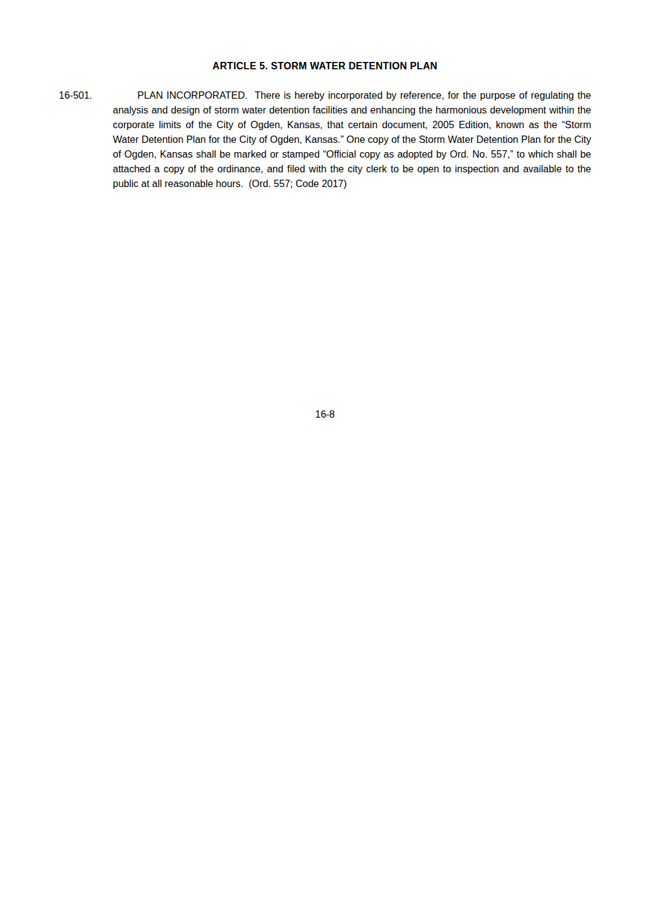ARTICLE 5. STORM WATER DETENTION PLAN
16-501.
PLAN INCORPORATED. There is hereby incorporated by reference, for the purpose of regulating the analysis and design of storm water detention facilities and enhancing the harmonious development within the corporate limits of the City of Ogden, Kansas, that certain document, 2005 Edition, known as the “Storm Water Detention Plan for the City of Ogden, Kansas.” One copy of the Storm Water Detention Plan for the City of Ogden, Kansas shall be marked or stamped “Official copy as adopted by Ord. No. 557,” to which shall be attached a copy of the ordinance, and filed with the city clerk to be open to inspection and available to the public at all reasonable hours. (Ord. 557; Code 2017)
16-8